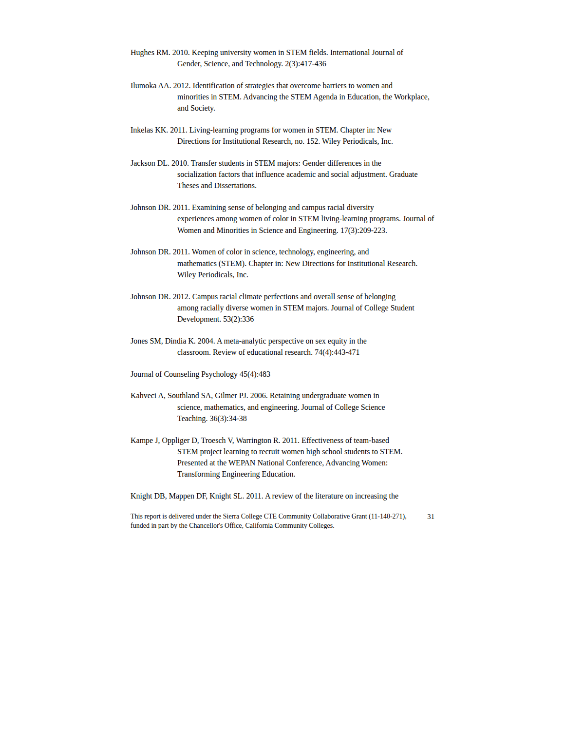Hughes RM. 2010. Keeping university women in STEM fields. International Journal ofGender, Science, and Technology. 2(3):417-436
Ilumoka AA. 2012. Identification of strategies that overcome barriers to women andminorities in STEM. Advancing the STEM Agenda in Education, the Workplace,
and Society.
Inkelas KK. 2011. Living-learning programs for women in STEM. Chapter in: NewDirections for Institutional Research, no. 152. Wiley Periodicals, Inc.
Jackson DL. 2010. Transfer students in STEM majors: Gender differences in thesocialization factors that influence academic and social adjustment. Graduate
Theses and Dissertations.
Johnson DR. 2011. Examining sense of belonging and campus racial diversityexperiences among women of color in STEM living-learning programs. Journal of
Women and Minorities in Science and Engineering. 17(3):209-223.
Johnson DR. 2011. Women of color in science, technology, engineering, andmathematics (STEM). Chapter in: New Directions for Institutional Research.
Wiley Periodicals, Inc.
Johnson DR. 2012. Campus racial climate perfections and overall sense of belongingamong racially diverse women in STEM majors. Journal of College Student
Development. 53(2):336
Jones SM, Dindia K. 2004. A meta-analytic perspective on sex equity in theclassroom. Review of educational research. 74(4):443-471
Journal of Counseling Psychology 45(4):483
Kahveci A, Southland SA, Gilmer PJ. 2006. Retaining undergraduate women inscience, mathematics, and engineering. Journal of College Science
Teaching. 36(3):34-38
Kampe J, Oppliger D, Troesch V, Warrington R. 2011. Effectiveness of team-basedSTEM project learning to recruit women high school students to STEM.
Presented at the WEPAN National Conference, Advancing Women:
Transforming Engineering Education.
Knight DB, Mappen DF, Knight SL. 2011. A review of the literature on increasing the
31
This report is delivered under the Sierra College CTE Community Collaborative Grant (11-140-271),
funded in part by the Chancellor's Office, California Community Colleges.